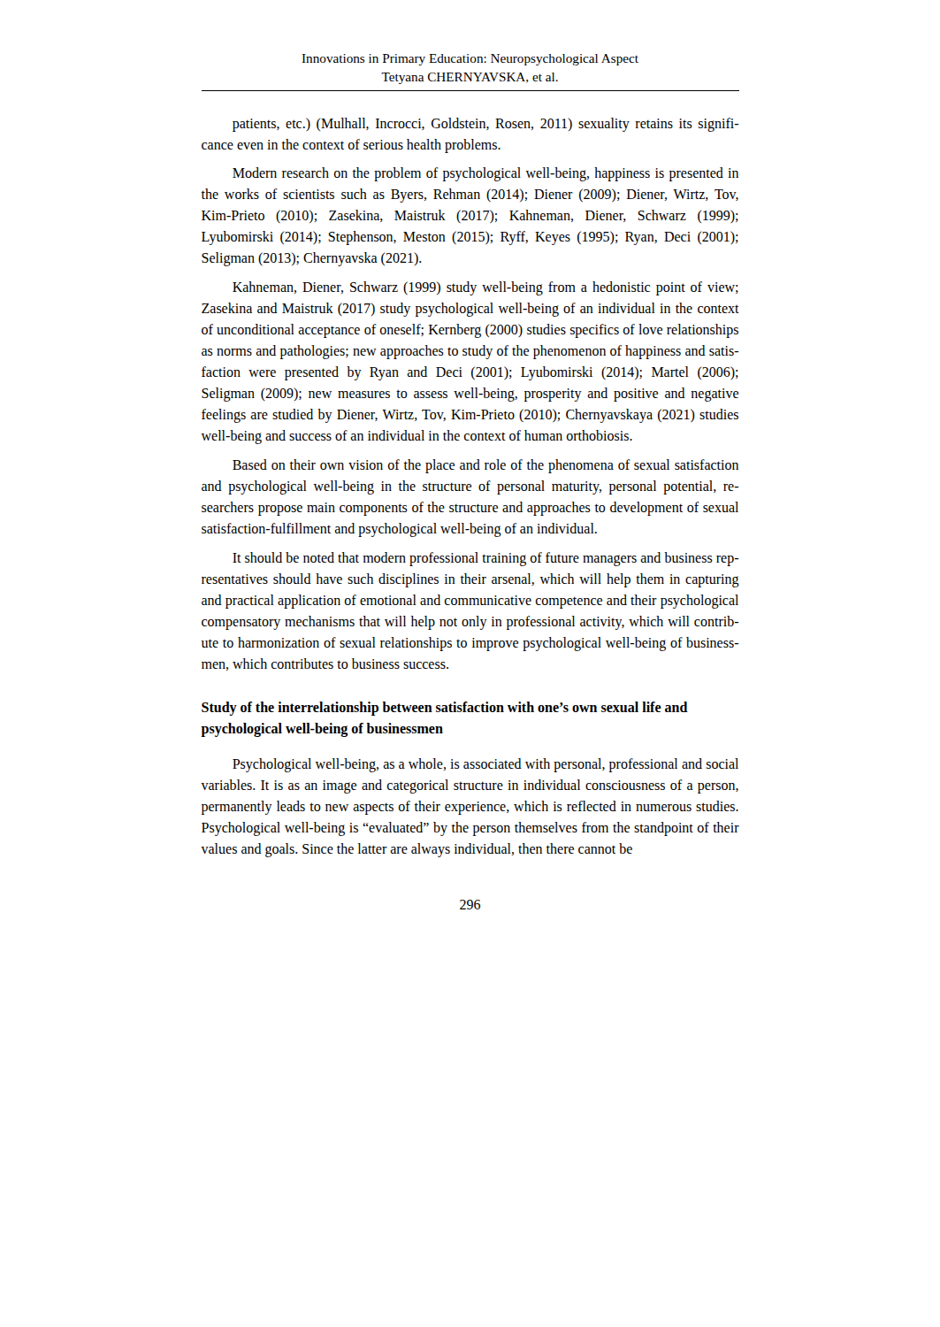Innovations in Primary Education: Neuropsychological Aspect Tetyana CHERNYAVSKA, et al.
patients, etc.) (Mulhall, Incrocci, Goldstein, Rosen, 2011) sexuality retains its significance even in the context of serious health problems.
Modern research on the problem of psychological well-being, happiness is presented in the works of scientists such as Byers, Rehman (2014); Diener (2009); Diener, Wirtz, Tov, Kim-Prieto (2010); Zasekina, Maistruk (2017); Kahneman, Diener, Schwarz (1999); Lyubomirski (2014); Stephenson, Meston (2015); Ryff, Keyes (1995); Ryan, Deci (2001); Seligman (2013); Chernyavska (2021).
Kahneman, Diener, Schwarz (1999) study well-being from a hedonistic point of view; Zasekina and Maistruk (2017) study psychological well-being of an individual in the context of unconditional acceptance of oneself; Kernberg (2000) studies specifics of love relationships as norms and pathologies; new approaches to study of the phenomenon of happiness and satisfaction were presented by Ryan and Deci (2001); Lyubomirski (2014); Martel (2006); Seligman (2009); new measures to assess well-being, prosperity and positive and negative feelings are studied by Diener, Wirtz, Tov, Kim-Prieto (2010); Chernyavskaya (2021) studies well-being and success of an individual in the context of human orthobiosis.
Based on their own vision of the place and role of the phenomena of sexual satisfaction and psychological well-being in the structure of personal maturity, personal potential, researchers propose main components of the structure and approaches to development of sexual satisfaction-fulfillment and psychological well-being of an individual.
It should be noted that modern professional training of future managers and business representatives should have such disciplines in their arsenal, which will help them in capturing and practical application of emotional and communicative competence and their psychological compensatory mechanisms that will help not only in professional activity, which will contribute to harmonization of sexual relationships to improve psychological well-being of businessmen, which contributes to business success.
Study of the interrelationship between satisfaction with one’s own sexual life and psychological well-being of businessmen
Psychological well-being, as a whole, is associated with personal, professional and social variables. It is as an image and categorical structure in individual consciousness of a person, permanently leads to new aspects of their experience, which is reflected in numerous studies. Psychological well-being is “evaluated” by the person themselves from the standpoint of their values and goals. Since the latter are always individual, then there cannot be
296